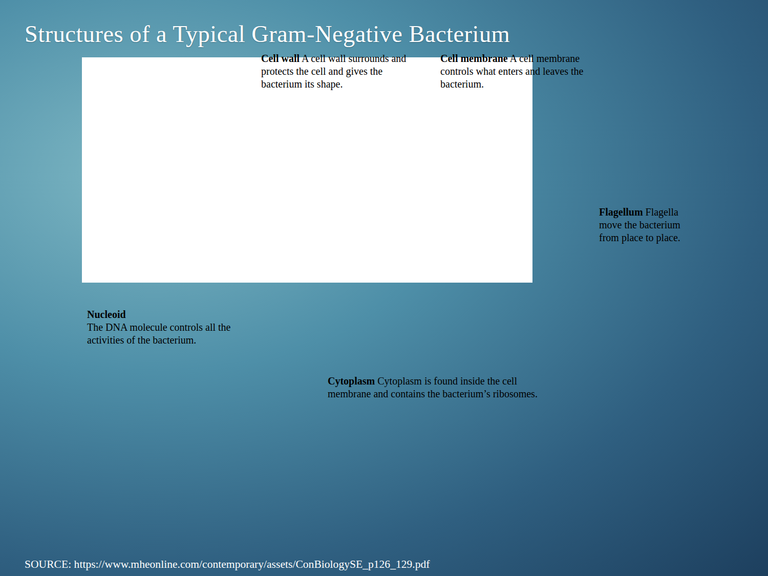Structures of a Typical Gram-Negative Bacterium
Cell wall A cell wall surrounds and protects the cell and gives the bacterium its shape.
Cell membrane A cell membrane controls what enters and leaves the bacterium.
Flagellum Flagella move the bacterium from place to place.
Nucleoid
The DNA molecule controls all the activities of the bacterium.
Cytoplasm Cytoplasm is found inside the cell membrane and contains the bacterium’s ribosomes.
SOURCE: https://www.mheonline.com/contemporary/assets/ConBiologySE_p126_129.pdf